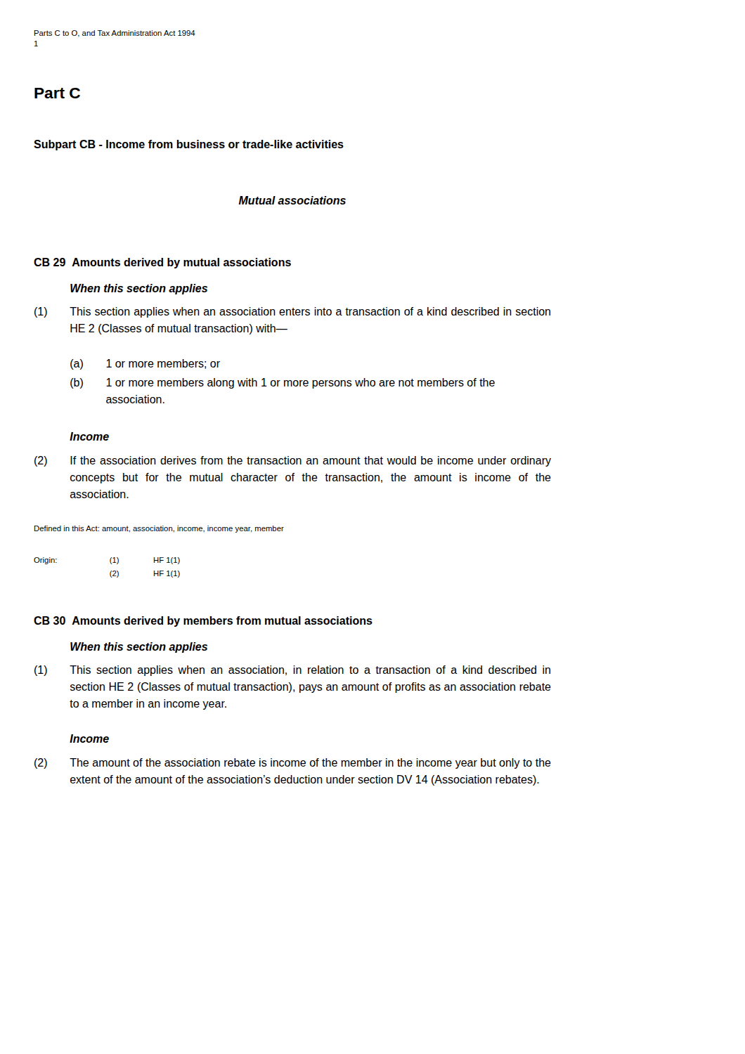Parts C to O, and Tax Administration Act 1994
1
Part C
Subpart CB - Income from business or trade-like activities
Mutual associations
CB 29 Amounts derived by mutual associations
When this section applies
(1)
This section applies when an association enters into a transaction of a kind described in section HE 2 (Classes of mutual transaction) with—
(a)
1 or more members; or
(b)
1 or more members along with 1 or more persons who are not members of the association.
Income
(2)
If the association derives from the transaction an amount that would be income under ordinary concepts but for the mutual character of the transaction, the amount is income of the association.
Defined in this Act: amount, association, income, income year, member
| Origin: | (1) | HF 1(1) |
| | (2) | HF 1(1) |
CB 30 Amounts derived by members from mutual associations
When this section applies
(1)
This section applies when an association, in relation to a transaction of a kind described in section HE 2 (Classes of mutual transaction), pays an amount of profits as an association rebate to a member in an income year.
Income
(2)
The amount of the association rebate is income of the member in the income year but only to the extent of the amount of the association’s deduction under section DV 14 (Association rebates).